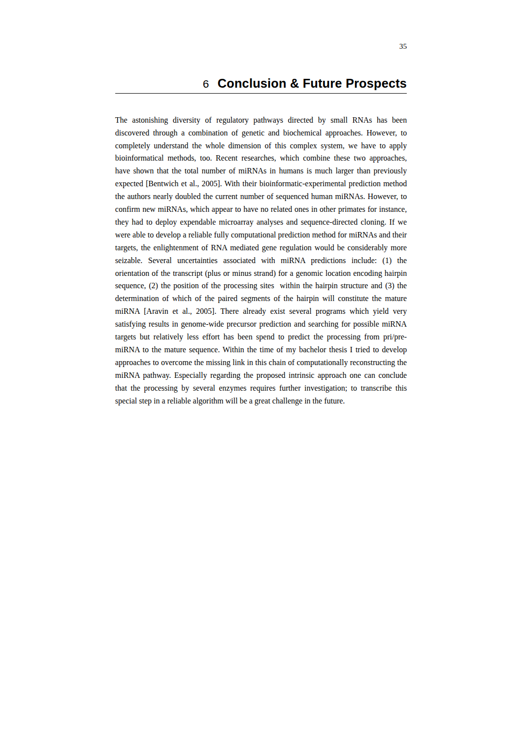35
6 Conclusion & Future Prospects
The astonishing diversity of regulatory pathways directed by small RNAs has been discovered through a combination of genetic and biochemical approaches. However, to completely understand the whole dimension of this complex system, we have to apply bioinformatical methods, too. Recent researches, which combine these two approaches, have shown that the total number of miRNAs in humans is much larger than previously expected [Bentwich et al., 2005]. With their bioinformatic-experimental prediction method the authors nearly doubled the current number of sequenced human miRNAs. However, to confirm new miRNAs, which appear to have no related ones in other primates for instance, they had to deploy expendable microarray analyses and sequence-directed cloning. If we were able to develop a reliable fully computational prediction method for miRNAs and their targets, the enlightenment of RNA mediated gene regulation would be considerably more seizable. Several uncertainties associated with miRNA predictions include: (1) the orientation of the transcript (plus or minus strand) for a genomic location encoding hairpin sequence, (2) the position of the processing sites within the hairpin structure and (3) the determination of which of the paired segments of the hairpin will constitute the mature miRNA [Aravin et al., 2005]. There already exist several programs which yield very satisfying results in genome-wide precursor prediction and searching for possible miRNA targets but relatively less effort has been spend to predict the processing from pri/pre-miRNA to the mature sequence. Within the time of my bachelor thesis I tried to develop approaches to overcome the missing link in this chain of computationally reconstructing the miRNA pathway. Especially regarding the proposed intrinsic approach one can conclude that the processing by several enzymes requires further investigation; to transcribe this special step in a reliable algorithm will be a great challenge in the future.